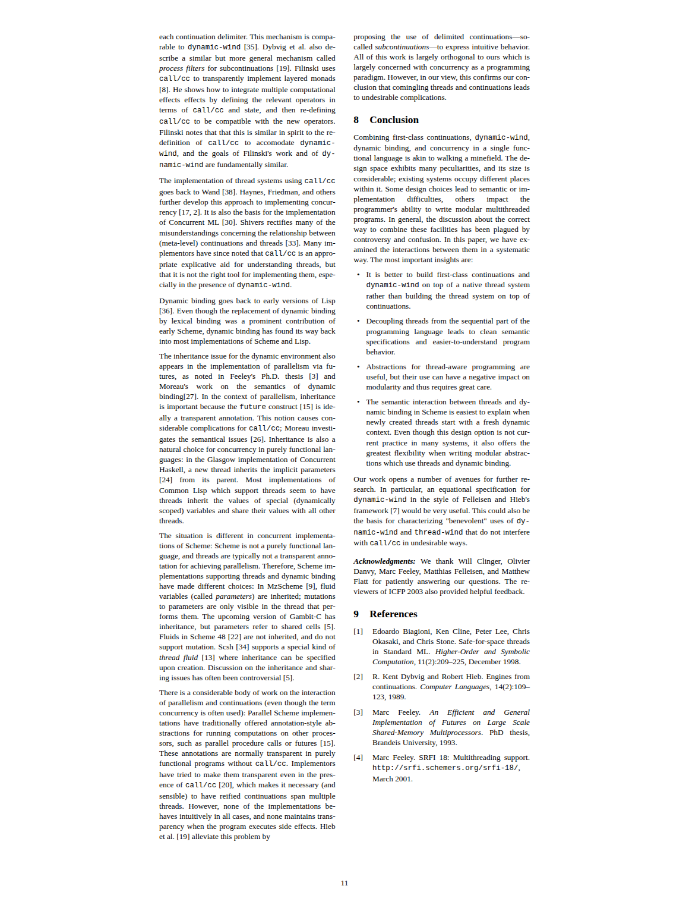each continuation delimiter. This mechanism is comparable to dynamic-wind [35]. Dybvig et al. also describe a similar but more general mechanism called process filters for subcontinuations [19]. Filinski uses call/cc to transparently implement layered monads [8]. He shows how to integrate multiple computational effects effects by defining the relevant operators in terms of call/cc and state, and then re-defining call/cc to be compatible with the new operators. Filinski notes that that this is similar in spirit to the redefinition of call/cc to accomodate dynamic-wind, and the goals of Filinski's work and of dynamic-wind are fundamentally similar.
The implementation of thread systems using call/cc goes back to Wand [38]. Haynes, Friedman, and others further develop this approach to implementing concurrency [17, 2]. It is also the basis for the implementation of Concurrent ML [30]. Shivers rectifies many of the misunderstandings concerning the relationship between (meta-level) continuations and threads [33]. Many implementors have since noted that call/cc is an appropriate explicative aid for understanding threads, but that it is not the right tool for implementing them, especially in the presence of dynamic-wind.
Dynamic binding goes back to early versions of Lisp [36]. Even though the replacement of dynamic binding by lexical binding was a prominent contribution of early Scheme, dynamic binding has found its way back into most implementations of Scheme and Lisp.
The inheritance issue for the dynamic environment also appears in the implementation of parallelism via futures, as noted in Feeley's Ph.D. thesis [3] and Moreau's work on the semantics of dynamic binding[27]. In the context of parallelism, inheritance is important because the future construct [15] is ideally a transparent annotation. This notion causes considerable complications for call/cc; Moreau investigates the semantical issues [26]. Inheritance is also a natural choice for concurrency in purely functional languages: in the Glasgow implementation of Concurrent Haskell, a new thread inherits the implicit parameters [24] from its parent. Most implementations of Common Lisp which support threads seem to have threads inherit the values of special (dynamically scoped) variables and share their values with all other threads.
The situation is different in concurrent implementations of Scheme: Scheme is not a purely functional language, and threads are typically not a transparent annotation for achieving parallelism. Therefore, Scheme implementations supporting threads and dynamic binding have made different choices: In MzScheme [9], fluid variables (called parameters) are inherited; mutations to parameters are only visible in the thread that performs them. The upcoming version of Gambit-C has inheritance, but parameters refer to shared cells [5]. Fluids in Scheme 48 [22] are not inherited, and do not support mutation. Scsh [34] supports a special kind of thread fluid [13] where inheritance can be specified upon creation. Discussion on the inheritance and sharing issues has often been controversial [5].
There is a considerable body of work on the interaction of parallelism and continuations (even though the term concurrency is often used): Parallel Scheme implementations have traditionally offered annotation-style abstractions for running computations on other processors, such as parallel procedure calls or futures [15]. These annotations are normally transparent in purely functional programs without call/cc. Implementors have tried to make them transparent even in the presence of call/cc [20], which makes it necessary (and sensible) to have reified continuations span multiple threads. However, none of the implementations behaves intuitively in all cases, and none maintains transparency when the program executes side effects. Hieb et al. [19] alleviate this problem by
proposing the use of delimited continuations—so-called subcontinuations—to express intuitive behavior. All of this work is largely orthogonal to ours which is largely concerned with concurrency as a programming paradigm. However, in our view, this confirms our conclusion that comingling threads and continuations leads to undesirable complications.
8 Conclusion
Combining first-class continuations, dynamic-wind, dynamic binding, and concurrency in a single functional language is akin to walking a minefield. The design space exhibits many peculiarities, and its size is considerable; existing systems occupy different places within it. Some design choices lead to semantic or implementation difficulties, others impact the programmer's ability to write modular multithreaded programs. In general, the discussion about the correct way to combine these facilities has been plagued by controversy and confusion. In this paper, we have examined the interactions between them in a systematic way. The most important insights are:
It is better to build first-class continuations and dynamic-wind on top of a native thread system rather than building the thread system on top of continuations.
Decoupling threads from the sequential part of the programming language leads to clean semantic specifications and easier-to-understand program behavior.
Abstractions for thread-aware programming are useful, but their use can have a negative impact on modularity and thus requires great care.
The semantic interaction between threads and dynamic binding in Scheme is easiest to explain when newly created threads start with a fresh dynamic context. Even though this design option is not current practice in many systems, it also offers the greatest flexibility when writing modular abstractions which use threads and dynamic binding.
Our work opens a number of avenues for further research. In particular, an equational specification for dynamic-wind in the style of Felleisen and Hieb's framework [7] would be very useful. This could also be the basis for characterizing "benevolent" uses of dynamic-wind and thread-wind that do not interfere with call/cc in undesirable ways.
Acknowledgments: We thank Will Clinger, Olivier Danvy, Marc Feeley, Matthias Felleisen, and Matthew Flatt for patiently answering our questions. The reviewers of ICFP 2003 also provided helpful feedback.
9 References
[1]
Edoardo Biagioni, Ken Cline, Peter Lee, Chris Okasaki, and Chris Stone. Safe-for-space threads in Standard ML. Higher-Order and Symbolic Computation, 11(2):209–225, December 1998.
[2]
R. Kent Dybvig and Robert Hieb. Engines from continuations. Computer Languages, 14(2):109–123, 1989.
[3]
Marc Feeley. An Efficient and General Implementation of Futures on Large Scale Shared-Memory Multiprocessors. PhD thesis, Brandeis University, 1993.
[4]
Marc Feeley. SRFI 18: Multithreading support. http://srfi.schemers.org/srfi-18/, March 2001.
11